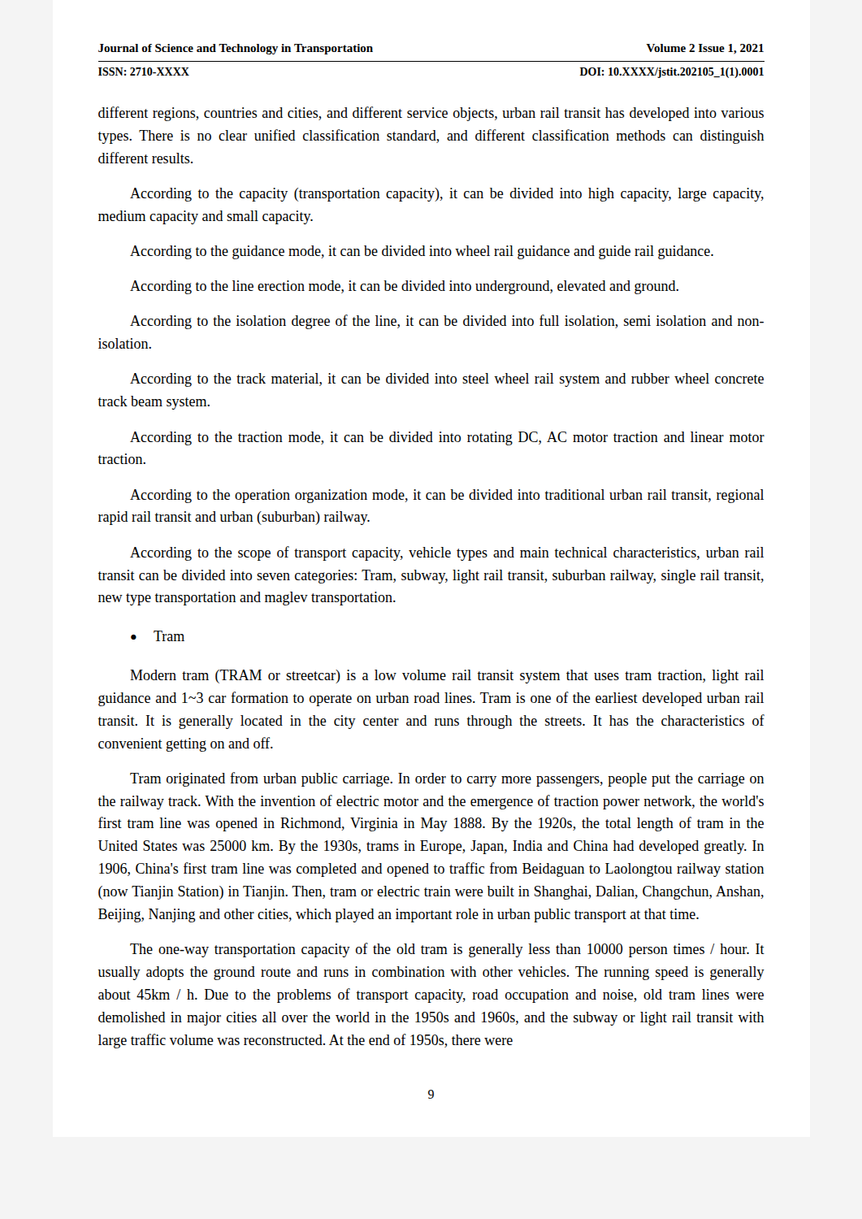Journal of Science and Technology in Transportation Volume 2 Issue 1, 2021
ISSN: 2710-XXXX DOI: 10.XXXX/jstit.202105_1(1).0001
different regions, countries and cities, and different service objects, urban rail transit has developed into various types. There is no clear unified classification standard, and different classification methods can distinguish different results.
According to the capacity (transportation capacity), it can be divided into high capacity, large capacity, medium capacity and small capacity.
According to the guidance mode, it can be divided into wheel rail guidance and guide rail guidance.
According to the line erection mode, it can be divided into underground, elevated and ground.
According to the isolation degree of the line, it can be divided into full isolation, semi isolation and non-isolation.
According to the track material, it can be divided into steel wheel rail system and rubber wheel concrete track beam system.
According to the traction mode, it can be divided into rotating DC, AC motor traction and linear motor traction.
According to the operation organization mode, it can be divided into traditional urban rail transit, regional rapid rail transit and urban (suburban) railway.
According to the scope of transport capacity, vehicle types and main technical characteristics, urban rail transit can be divided into seven categories: Tram, subway, light rail transit, suburban railway, single rail transit, new type transportation and maglev transportation.
Tram
Modern tram (TRAM or streetcar) is a low volume rail transit system that uses tram traction, light rail guidance and 1~3 car formation to operate on urban road lines. Tram is one of the earliest developed urban rail transit. It is generally located in the city center and runs through the streets. It has the characteristics of convenient getting on and off.
Tram originated from urban public carriage. In order to carry more passengers, people put the carriage on the railway track. With the invention of electric motor and the emergence of traction power network, the world's first tram line was opened in Richmond, Virginia in May 1888. By the 1920s, the total length of tram in the United States was 25000 km. By the 1930s, trams in Europe, Japan, India and China had developed greatly. In 1906, China's first tram line was completed and opened to traffic from Beidaguan to Laolongtou railway station (now Tianjin Station) in Tianjin. Then, tram or electric train were built in Shanghai, Dalian, Changchun, Anshan, Beijing, Nanjing and other cities, which played an important role in urban public transport at that time.
The one-way transportation capacity of the old tram is generally less than 10000 person times / hour. It usually adopts the ground route and runs in combination with other vehicles. The running speed is generally about 45km / h. Due to the problems of transport capacity, road occupation and noise, old tram lines were demolished in major cities all over the world in the 1950s and 1960s, and the subway or light rail transit with large traffic volume was reconstructed. At the end of 1950s, there were
9